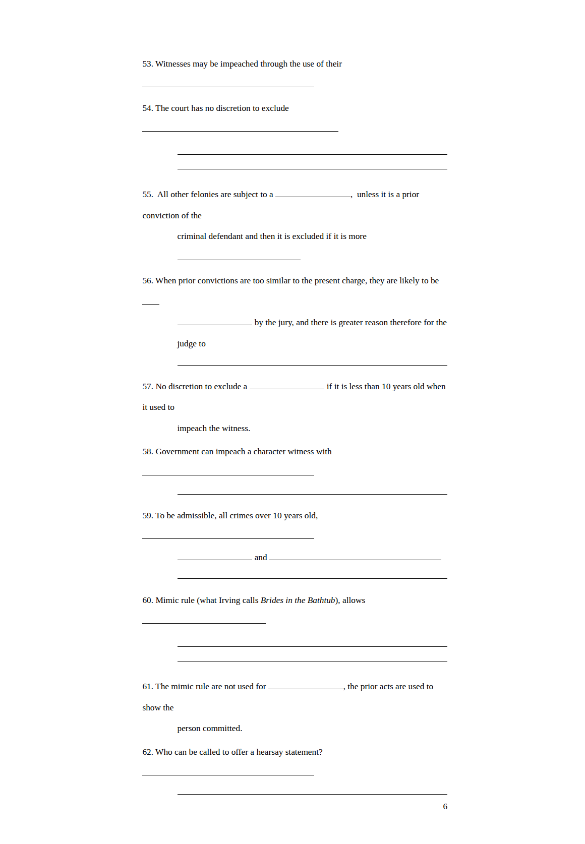53. Witnesses may be impeached through the use of their
54. The court has no discretion to exclude
55. All other felonies are subject to a , unless it is a prior conviction of the criminal defendant and then it is excluded if it is more
56. When prior convictions are too similar to the present charge, they are likely to be by the jury, and there is greater reason therefore for the judge to
57. No discretion to exclude a if it is less than 10 years old when it used to impeach the witness.
58. Government can impeach a character witness with
59. To be admissible, all crimes over 10 years old, and
60. Mimic rule (what Irving calls Brides in the Bathtub), allows
61. The mimic rule are not used for , the prior acts are used to show the person committed.
62. Who can be called to offer a hearsay statement?
6